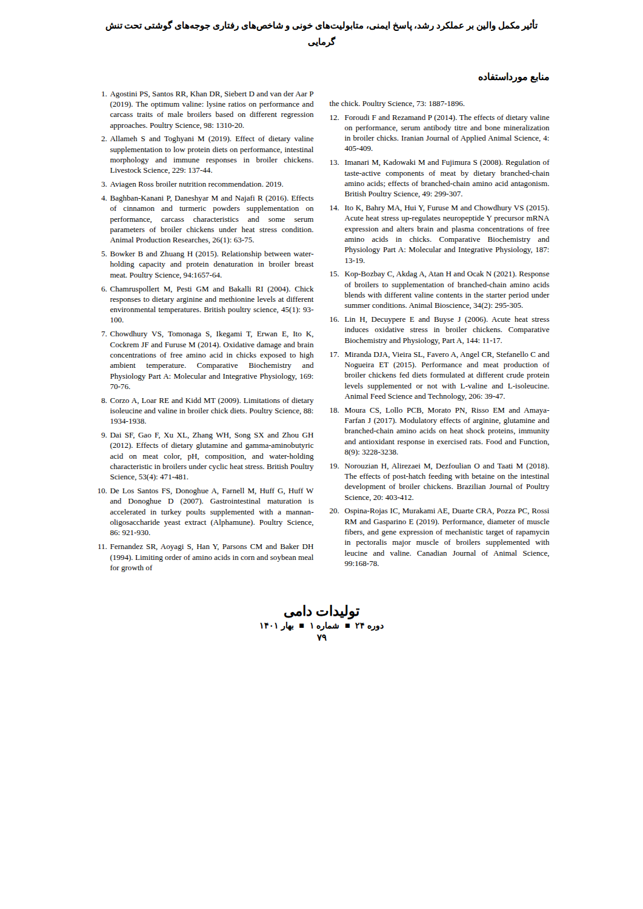تأثیر مکمل والین بر عملکرد رشد، پاسخ ایمنی، متابولیت‌های خونی و شاخص‌های رفتاری جوجه‌های گوشتی تحت تنش گرمایی
منابع مورداستفاده
Agostini PS, Santos RR, Khan DR, Siebert D and van der Aar P (2019). The optimum valine: lysine ratios on performance and carcass traits of male broilers based on different regression approaches. Poultry Science, 98: 1310-20.
Allameh S and Toghyani M (2019). Effect of dietary valine supplementation to low protein diets on performance, intestinal morphology and immune responses in broiler chickens. Livestock Science, 229: 137-44.
Aviagen Ross broiler nutrition recommendation. 2019.
Baghban-Kanani P, Daneshyar M and Najafi R (2016). Effects of cinnamon and turmeric powders supplementation on performance, carcass characteristics and some serum parameters of broiler chickens under heat stress condition. Animal Production Researches, 26(1): 63-75.
Bowker B and Zhuang H (2015). Relationship between water-holding capacity and protein denaturation in broiler breast meat. Poultry Science, 94:1657-64.
Chamruspollert M, Pesti GM and Bakalli RI (2004). Chick responses to dietary arginine and methionine levels at different environmental temperatures. British poultry science, 45(1): 93-100.
Chowdhury VS, Tomonaga S, Ikegami T, Erwan E, Ito K, Cockrem JF and Furuse M (2014). Oxidative damage and brain concentrations of free amino acid in chicks exposed to high ambient temperature. Comparative Biochemistry and Physiology Part A: Molecular and Integrative Physiology, 169: 70-76.
Corzo A, Loar RE and Kidd MT (2009). Limitations of dietary isoleucine and valine in broiler chick diets. Poultry Science, 88: 1934-1938.
Dai SF, Gao F, Xu XL, Zhang WH, Song SX and Zhou GH (2012). Effects of dietary glutamine and gamma-aminobutyric acid on meat color, pH, composition, and water-holding characteristic in broilers under cyclic heat stress. British Poultry Science, 53(4): 471-481.
De Los Santos FS, Donoghue A, Farnell M, Huff G, Huff W and Donoghue D (2007). Gastrointestinal maturation is accelerated in turkey poults supplemented with a mannan-oligosaccharide yeast extract (Alphamune). Poultry Science, 86: 921-930.
Fernandez SR, Aoyagi S, Han Y, Parsons CM and Baker DH (1994). Limiting order of amino acids in corn and soybean meal for growth of
the chick. Poultry Science, 73: 1887-1896.
12. Foroudi F and Rezamand P (2014). The effects of dietary valine on performance, serum antibody titre and bone mineralization in broiler chicks. Iranian Journal of Applied Animal Science, 4: 405-409.
13. Imanari M, Kadowaki M and Fujimura S (2008). Regulation of taste-active components of meat by dietary branched-chain amino acids; effects of branched-chain amino acid antagonism. British Poultry Science, 49: 299-307.
14. Ito K, Bahry MA, Hui Y, Furuse M and Chowdhury VS (2015). Acute heat stress up-regulates neuropeptide Y precursor mRNA expression and alters brain and plasma concentrations of free amino acids in chicks. Comparative Biochemistry and Physiology Part A: Molecular and Integrative Physiology, 187: 13-19.
15. Kop-Bozbay C, Akdag A, Atan H and Ocak N (2021). Response of broilers to supplementation of branched-chain amino acids blends with different valine contents in the starter period under summer conditions. Animal Bioscience, 34(2): 295-305.
16. Lin H, Decuypere E and Buyse J (2006). Acute heat stress induces oxidative stress in broiler chickens. Comparative Biochemistry and Physiology, Part A, 144: 11-17.
17. Miranda DJA, Vieira SL, Favero A, Angel CR, Stefanello C and Nogueira ET (2015). Performance and meat production of broiler chickens fed diets formulated at different crude protein levels supplemented or not with L-valine and L-isoleucine. Animal Feed Science and Technology, 206: 39-47.
18. Moura CS, Lollo PCB, Morato PN, Risso EM and Amaya-Farfan J (2017). Modulatory effects of arginine, glutamine and branched-chain amino acids on heat shock proteins, immunity and antioxidant response in exercised rats. Food and Function, 8(9): 3228-3238.
19. Norouzian H, Alirezaei M, Dezfoulian O and Taati M (2018). The effects of post-hatch feeding with betaine on the intestinal development of broiler chickens. Brazilian Journal of Poultry Science, 20: 403-412.
20. Ospina-Rojas IC, Murakami AE, Duarte CRA, Pozza PC, Rossi RM and Gasparino E (2019). Performance, diameter of muscle fibers, and gene expression of mechanistic target of rapamycin in pectoralis major muscle of broilers supplemented with leucine and valine. Canadian Journal of Animal Science, 99:168-78.
تولیدات دامی
دوره ۲۴ ■ شماره ۱ ■ بهار ۱۴۰۱
۷۹